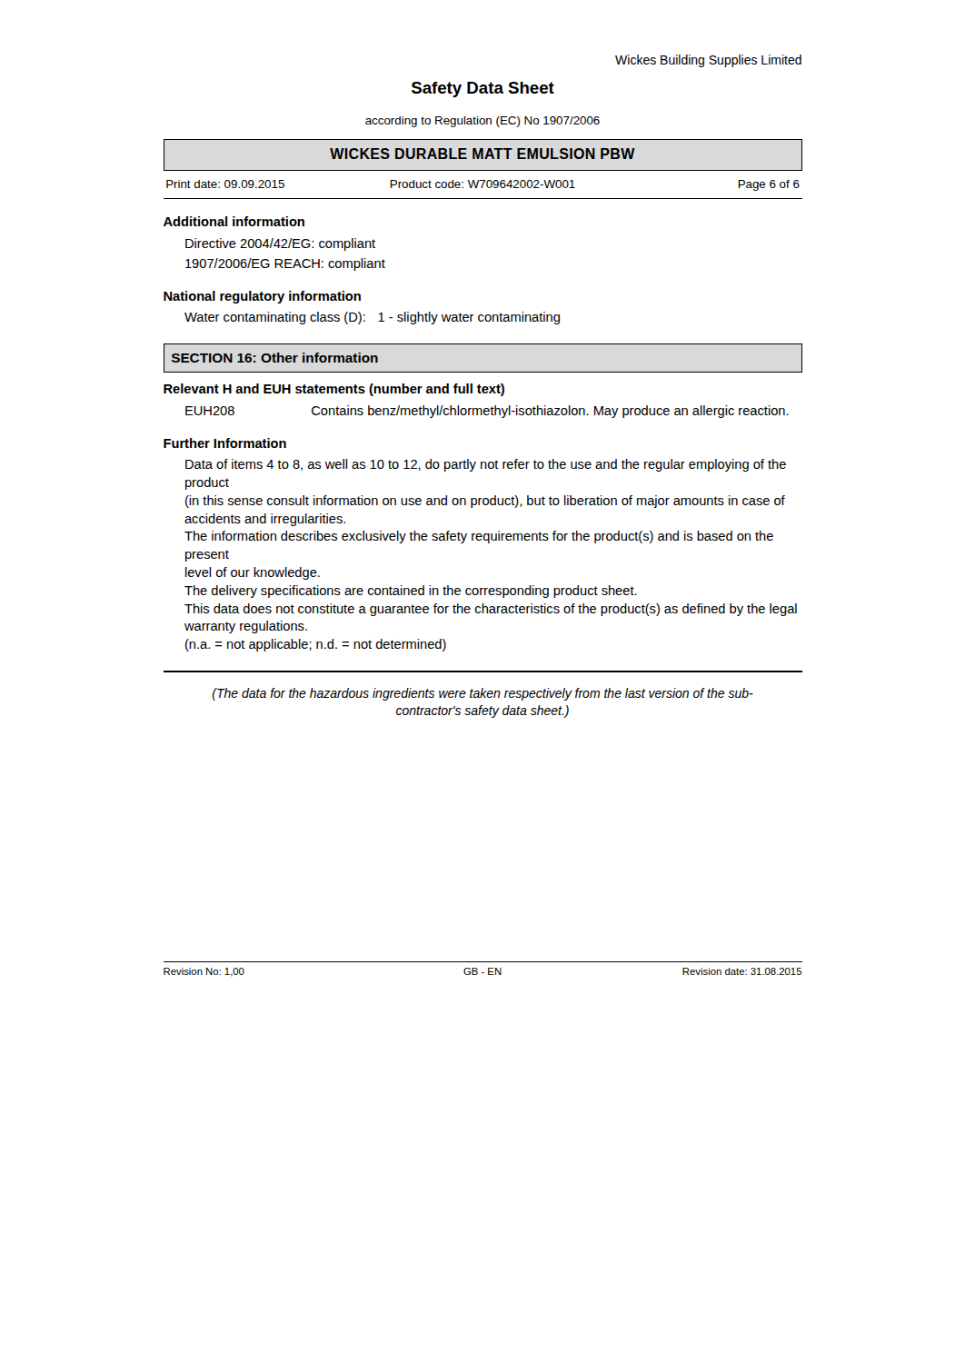Wickes Building Supplies Limited
Safety Data Sheet
according to Regulation (EC) No 1907/2006
WICKES DURABLE MATT EMULSION PBW
Print date: 09.09.2015
Product code: W709642002-W001
Page 6 of 6
Additional information
Directive 2004/42/EG: compliant
1907/2006/EG REACH: compliant
National regulatory information
| Water contaminating class (D): | 1 - slightly water contaminating |
SECTION 16: Other information
Relevant H and EUH statements (number and full text)
| EUH208 | Contains benz/methyl/chlormethyl-isothiazolon. May produce an allergic reaction. |
Further Information
Data of items 4 to 8, as well as 10 to 12, do partly not refer to the use and the regular employing of the product
(in this sense consult information on use and on product), but to liberation of major amounts in case of
accidents and irregularities.
The information describes exclusively the safety requirements for the product(s) and is based on the present
level of our knowledge.
The delivery specifications are contained in the corresponding product sheet.
This data does not constitute a guarantee for the characteristics of the product(s) as defined by the legal
warranty regulations.
(n.a. = not applicable; n.d. = not determined)
(The data for the hazardous ingredients were taken respectively from the last version of the sub-contractor's safety data sheet.)
Revision No: 1,00
GB - EN
Revision date: 31.08.2015